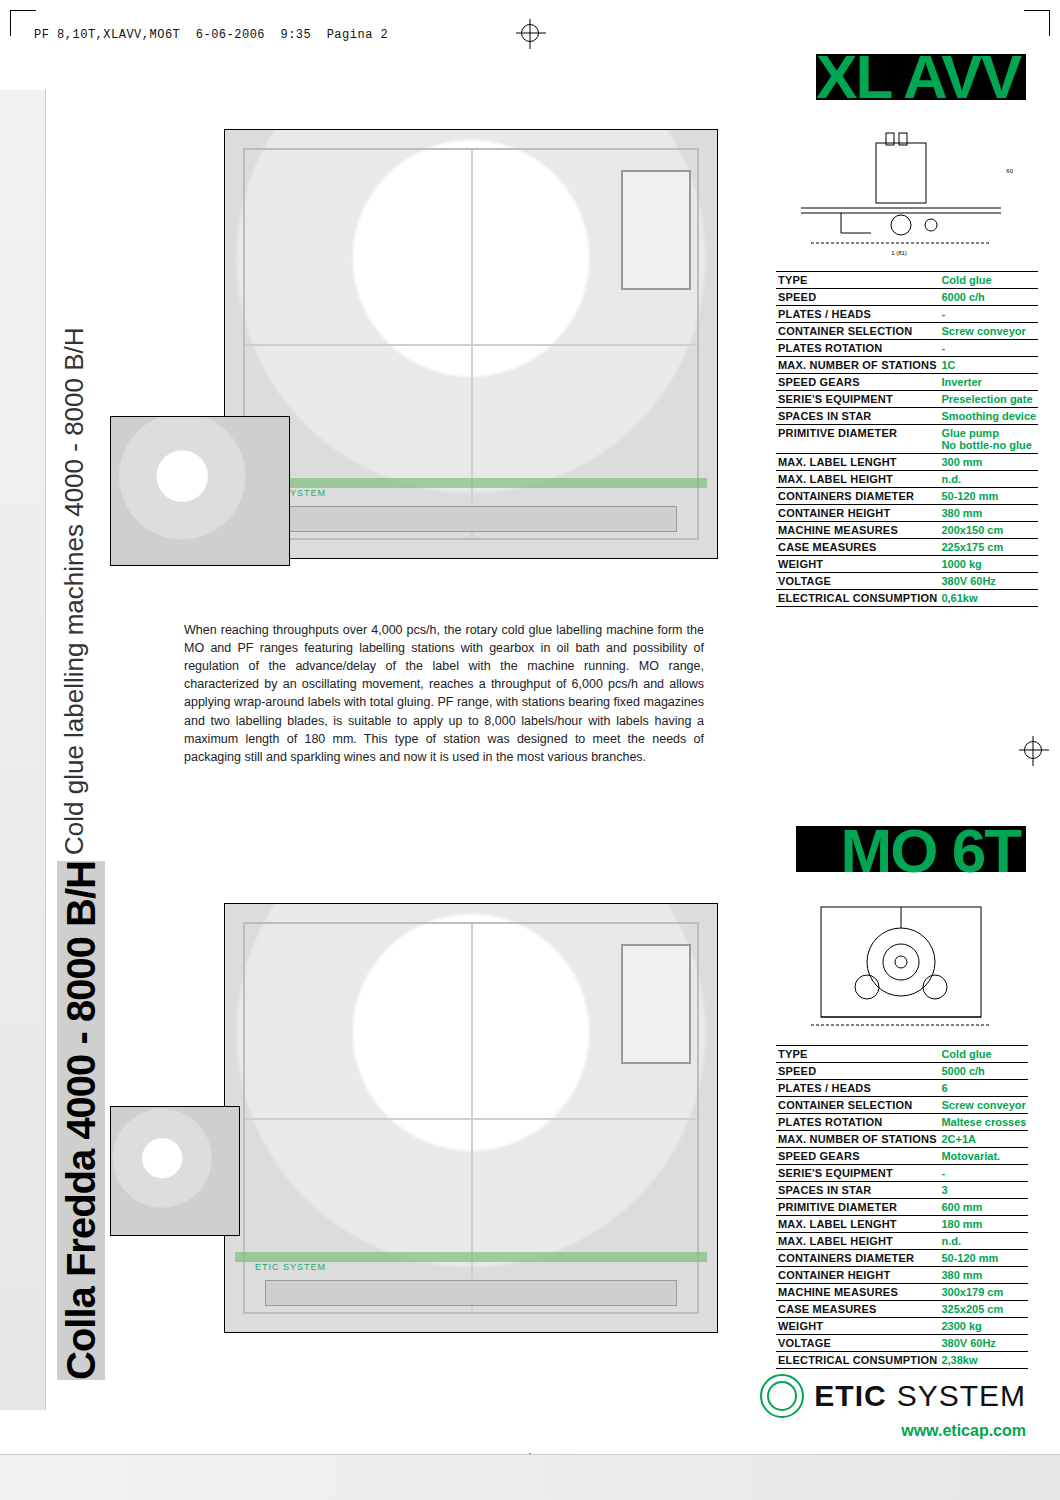PF 8,10T,XLAVV,MO6T 6-06-2006 9:35 Pagina 2
Colla Fredda 4000 - 8000 B/H
Cold glue labelling machines 4000 - 8000 B/H
XL AVV
ETIC SYSTEM
1 (81) 60
| Type | Cold glue |
| Speed | 6000 c/h |
| Plates / Heads | - |
| Container selection | Screw conveyor |
| Plates rotation | - |
| Max. number of stations | 1C |
| Speed gears | Inverter |
| Serie's equipment | Preselection gate |
| Spaces in star | Smoothing device |
| Primitive diameter | Glue pump No bottle-no glue |
| Max. label lenght | 300 mm |
| Max. label height | n.d. |
| Containers diameter | 50-120 mm |
| Container height | 380 mm |
| Machine measures | 200x150 cm |
| Case measures | 225x175 cm |
| Weight | 1000 kg |
| Voltage | 380V 60Hz |
| Electrical consumption | 0,61kw |
When reaching throughputs over 4,000 pcs/h, the rotary cold glue labelling machine form the MO and PF ranges featuring labelling stations with gearbox in oil bath and possibility of regulation of the advance/delay of the label with the machine running. MO range, characterized by an oscillating movement, reaches a throughput of 6,000 pcs/h and allows applying wrap-around labels with total gluing. PF range, with stations bearing fixed magazines and two labelling blades, is suitable to apply up to 8,000 labels/hour with labels having a maximum length of 180 mm. This type of station was designed to meet the needs of packaging still and sparkling wines and now it is used in the most various branches.
MO 6T
ETIC SYSTEM
| Type | Cold glue |
| Speed | 5000 c/h |
| Plates / Heads | 6 |
| Container selection | Screw conveyor |
| Plates rotation | Maltese crosses |
| Max. number of stations | 2C+1A |
| Speed gears | Motovariat. |
| Serie's equipment | - |
| Spaces in star | 3 |
| Primitive diameter | 600 mm |
| Max. label lenght | 180 mm |
| Max. label height | n.d. |
| Containers diameter | 50-120 mm |
| Container height | 380 mm |
| Machine measures | 300x179 cm |
| Case measures | 325x205 cm |
| Weight | 2300 kg |
| Voltage | 380V 60Hz |
| Electrical consumption | 2,38kw |
ETIC SYSTEM
www.eticap.com